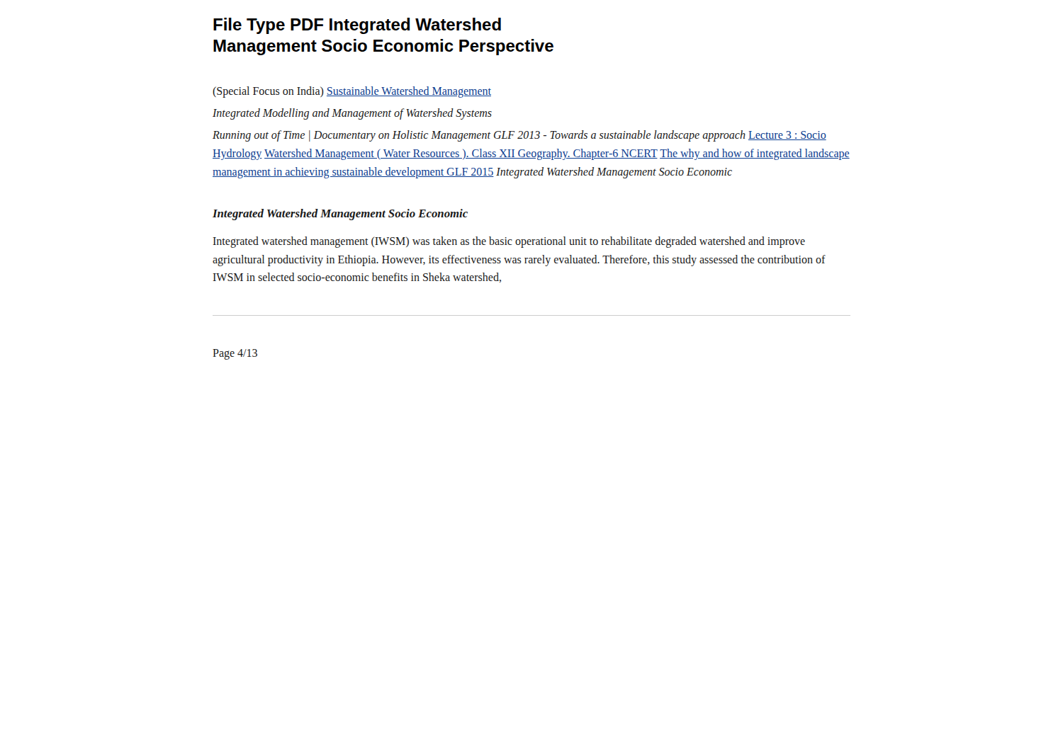File Type PDF Integrated Watershed Management Socio Economic Perspective
(Special Focus on India) Sustainable Watershed Management
Integrated Modelling and Management of Watershed Systems
Running out of Time | Documentary on Holistic Management GLF 2013 - Towards a sustainable landscape approach Lecture 3 : Socio Hydrology Watershed Management ( Water Resources ). Class XII Geography. Chapter-6 NCERT The why and how of integrated landscape management in achieving sustainable development GLF 2015 Integrated Watershed Management Socio Economic
Integrated Watershed Management Socio Economic
Integrated watershed management (IWSM) was taken as the basic operational unit to rehabilitate degraded watershed and improve agricultural productivity in Ethiopia. However, its effectiveness was rarely evaluated. Therefore, this study assessed the contribution of IWSM in selected socio-economic benefits in Sheka watershed,
Page 4/13